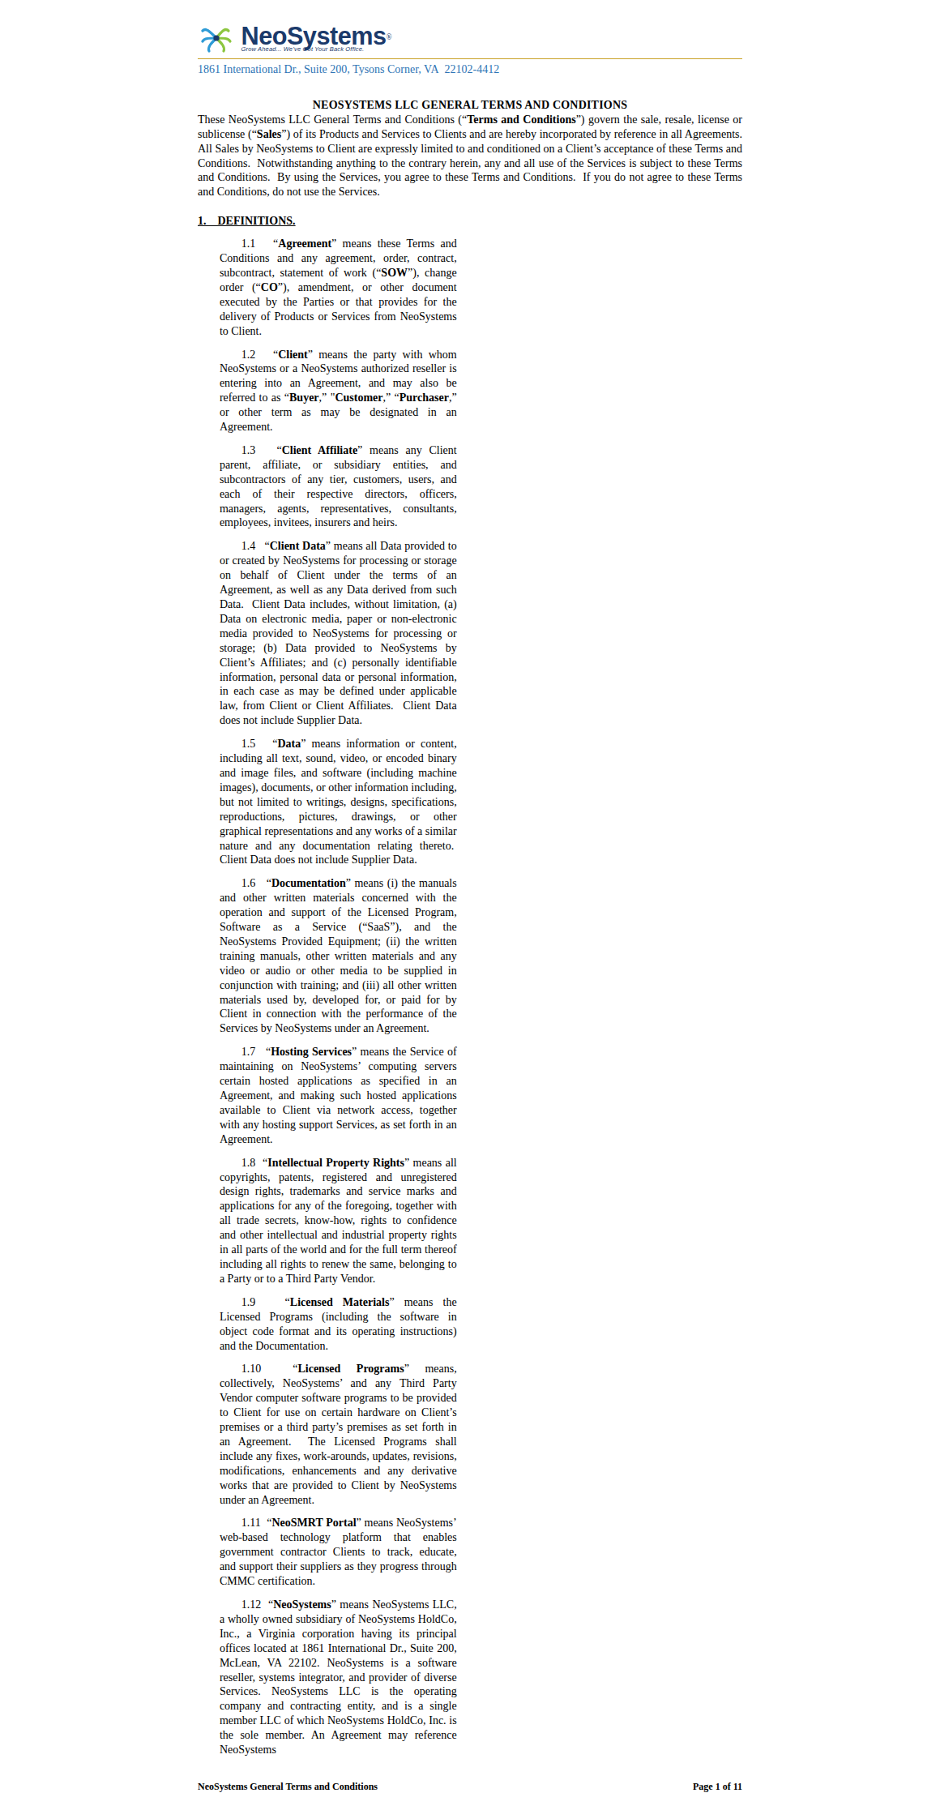Neo Systems® Grow Ahead... We’ve Got Your Back Office.
1861 International Dr., Suite 200, Tysons Corner, VA 22102-4412
NEOSYSTEMS LLC GENERAL TERMS AND CONDITIONS
These NeoSystems LLC General Terms and Conditions (“Terms and Conditions”) govern the sale, resale, license or sublicense (“Sales”) of its Products and Services to Clients and are hereby incorporated by reference in all Agreements. All Sales by NeoSystems to Client are expressly limited to and conditioned on a Client’s acceptance of these Terms and Conditions. Notwithstanding anything to the contrary herein, any and all use of the Services is subject to these Terms and Conditions. By using the Services, you agree to these Terms and Conditions. If you do not agree to these Terms and Conditions, do not use the Services.
1. DEFINITIONS.
1.1 “Agreement” means these Terms and Conditions and any agreement, order, contract, subcontract, statement of work (“SOW”), change order (“CO”), amendment, or other document executed by the Parties or that provides for the delivery of Products or Services from NeoSystems to Client.
1.2 “Client” means the party with whom NeoSystems or a NeoSystems authorized reseller is entering into an Agreement, and may also be referred to as “Buyer,” "Customer,” “Purchaser,” or other term as may be designated in an Agreement.
1.3 “Client Affiliate” means any Client parent, affiliate, or subsidiary entities, and subcontractors of any tier, customers, users, and each of their respective directors, officers, managers, agents, representatives, consultants, employees, invitees, insurers and heirs.
1.4 “Client Data” means all Data provided to or created by NeoSystems for processing or storage on behalf of Client under the terms of an Agreement, as well as any Data derived from such Data. Client Data includes, without limitation, (a) Data on electronic media, paper or non-electronic media provided to NeoSystems for processing or storage; (b) Data provided to NeoSystems by Client’s Affiliates; and (c) personally identifiable information, personal data or personal information, in each case as may be defined under applicable law, from Client or Client Affiliates. Client Data does not include Supplier Data.
1.5 “Data” means information or content, including all text, sound, video, or encoded binary and image files, and software (including machine images), documents, or other information including, but not limited to writings, designs, specifications, reproductions, pictures, drawings, or other graphical representations and any works of a similar nature and any documentation relating thereto. Client Data does not include Supplier Data.
1.6 “Documentation” means (i) the manuals and other written materials concerned with the operation and support of the Licensed Program, Software as a Service (“SaaS”), and the NeoSystems Provided Equipment; (ii) the written training manuals, other written materials and any video or audio or other media to be supplied in conjunction with training; and (iii) all other written materials used by, developed for, or paid for by Client in connection with the performance of the Services by NeoSystems under an Agreement.
1.7 “Hosting Services” means the Service of maintaining on NeoSystems’ computing servers certain hosted applications as specified in an Agreement, and making such hosted applications available to Client via network access, together with any hosting support Services, as set forth in an Agreement.
1.8 “Intellectual Property Rights” means all copyrights, patents, registered and unregistered design rights, trademarks and service marks and applications for any of the foregoing, together with all trade secrets, know-how, rights to confidence and other intellectual and industrial property rights in all parts of the world and for the full term thereof including all rights to renew the same, belonging to a Party or to a Third Party Vendor.
1.9 “Licensed Materials” means the Licensed Programs (including the software in object code format and its operating instructions) and the Documentation.
1.10 “Licensed Programs” means, collectively, NeoSystems’ and any Third Party Vendor computer software programs to be provided to Client for use on certain hardware on Client’s premises or a third party’s premises as set forth in an Agreement. The Licensed Programs shall include any fixes, work-arounds, updates, revisions, modifications, enhancements and any derivative works that are provided to Client by NeoSystems under an Agreement.
1.11 “NeoSMRT Portal” means NeoSystems’ web-based technology platform that enables government contractor Clients to track, educate, and support their suppliers as they progress through CMMC certification.
1.12 “NeoSystems” means NeoSystems LLC, a wholly owned subsidiary of NeoSystems HoldCo, Inc., a Virginia corporation having its principal offices located at 1861 International Dr., Suite 200, McLean, VA 22102. NeoSystems is a software reseller, systems integrator, and provider of diverse Services. NeoSystems LLC is the operating company and contracting entity, and is a single member LLC of which NeoSystems HoldCo, Inc. is the sole member. An Agreement may reference NeoSystems
NeoSystems General Terms and Conditions Page 1 of 11